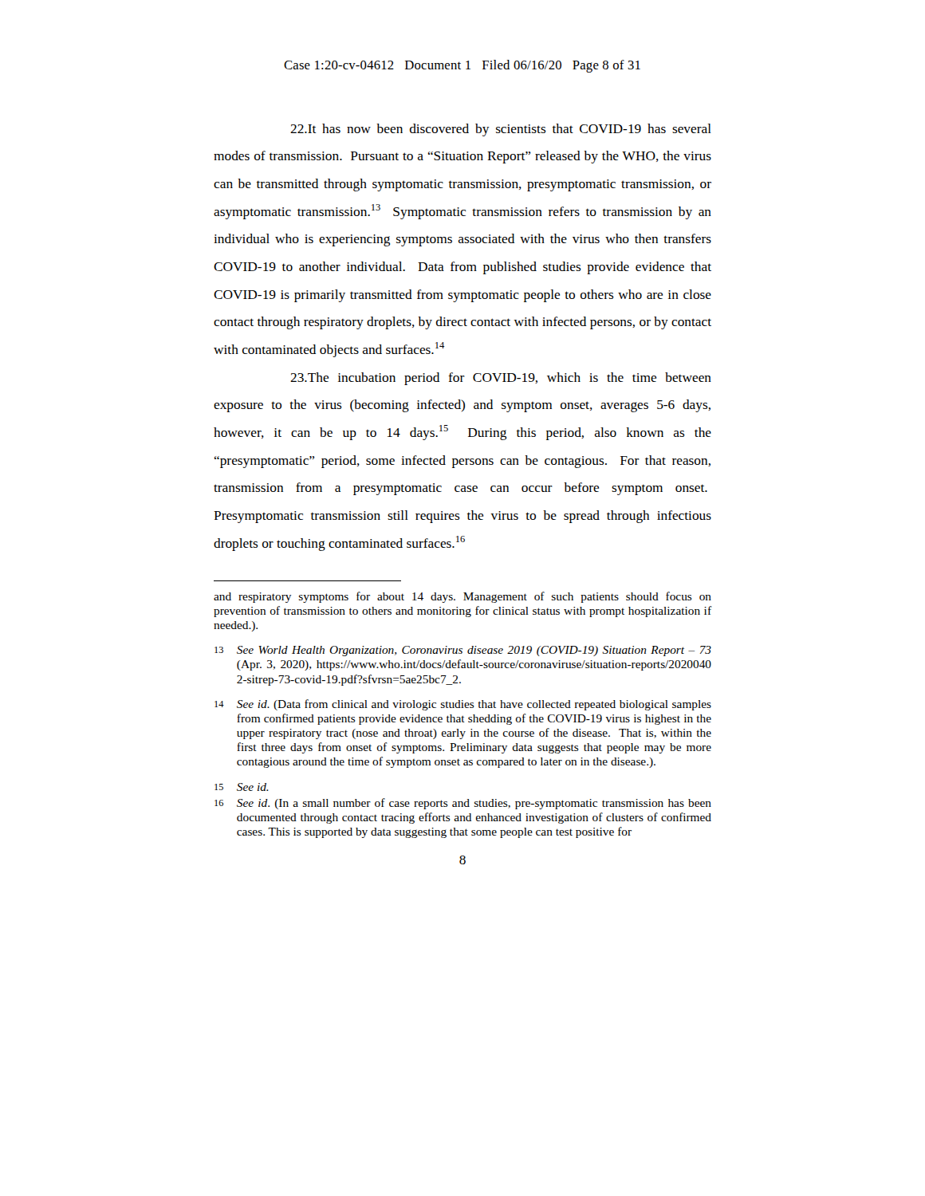Case 1:20-cv-04612 Document 1 Filed 06/16/20 Page 8 of 31
22. It has now been discovered by scientists that COVID-19 has several modes of transmission. Pursuant to a “Situation Report” released by the WHO, the virus can be transmitted through symptomatic transmission, presymptomatic transmission, or asymptomatic transmission.13 Symptomatic transmission refers to transmission by an individual who is experiencing symptoms associated with the virus who then transfers COVID-19 to another individual. Data from published studies provide evidence that COVID-19 is primarily transmitted from symptomatic people to others who are in close contact through respiratory droplets, by direct contact with infected persons, or by contact with contaminated objects and surfaces.14
23. The incubation period for COVID-19, which is the time between exposure to the virus (becoming infected) and symptom onset, averages 5-6 days, however, it can be up to 14 days.15 During this period, also known as the “presymptomatic” period, some infected persons can be contagious. For that reason, transmission from a presymptomatic case can occur before symptom onset. Presymptomatic transmission still requires the virus to be spread through infectious droplets or touching contaminated surfaces.16
and respiratory symptoms for about 14 days. Management of such patients should focus on prevention of transmission to others and monitoring for clinical status with prompt hospitalization if needed.).
13
See World Health Organization, Coronavirus disease 2019 (COVID-19) Situation Report – 73 (Apr. 3, 2020), https://www.who.int/docs/default-source/coronaviruse/situation-reports/20200402-sitrep-73-covid-19.pdf?sfvrsn=5ae25bc7_2.
14
See id. (Data from clinical and virologic studies that have collected repeated biological samples from confirmed patients provide evidence that shedding of the COVID-19 virus is highest in the upper respiratory tract (nose and throat) early in the course of the disease. That is, within the first three days from onset of symptoms. Preliminary data suggests that people may be more contagious around the time of symptom onset as compared to later on in the disease.).
15
See id.
16
See id. (In a small number of case reports and studies, pre-symptomatic transmission has been documented through contact tracing efforts and enhanced investigation of clusters of confirmed cases. This is supported by data suggesting that some people can test positive for
8